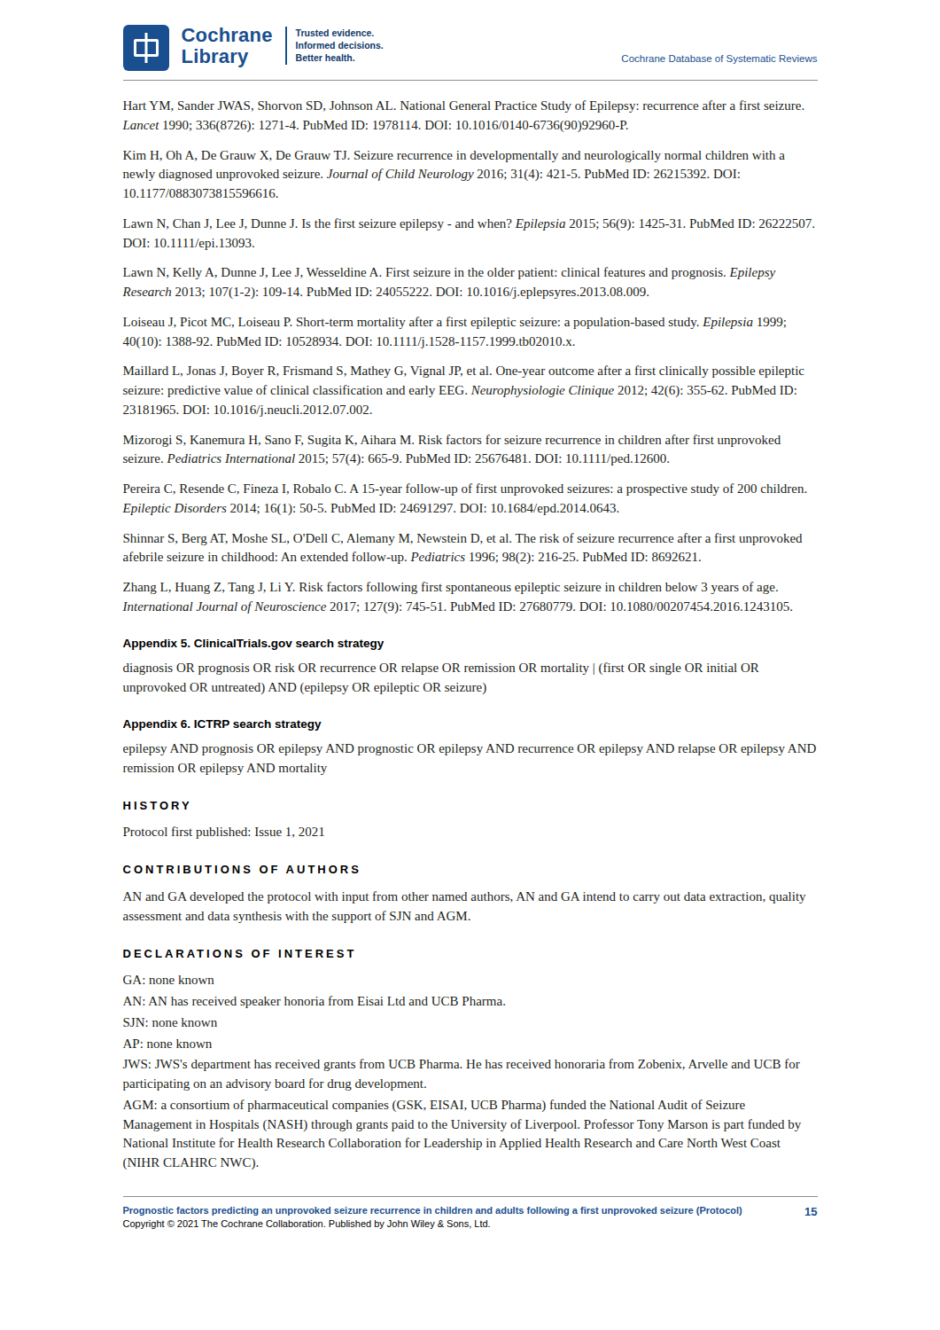Cochrane Library
Trusted evidence. Informed decisions. Better health.
Cochrane Database of Systematic Reviews
Hart YM, Sander JWAS, Shorvon SD, Johnson AL. National General Practice Study of Epilepsy: recurrence after a first seizure. Lancet 1990; 336(8726): 1271-4. PubMed ID: 1978114. DOI: 10.1016/0140-6736(90)92960-P.
Kim H, Oh A, De Grauw X, De Grauw TJ. Seizure recurrence in developmentally and neurologically normal children with a newly diagnosed unprovoked seizure. Journal of Child Neurology 2016; 31(4): 421-5. PubMed ID: 26215392. DOI: 10.1177/0883073815596616.
Lawn N, Chan J, Lee J, Dunne J. Is the first seizure epilepsy - and when? Epilepsia 2015; 56(9): 1425-31. PubMed ID: 26222507. DOI: 10.1111/epi.13093.
Lawn N, Kelly A, Dunne J, Lee J, Wesseldine A. First seizure in the older patient: clinical features and prognosis. Epilepsy Research 2013; 107(1-2): 109-14. PubMed ID: 24055222. DOI: 10.1016/j.eplepsyres.2013.08.009.
Loiseau J, Picot MC, Loiseau P. Short-term mortality after a first epileptic seizure: a population-based study. Epilepsia 1999; 40(10): 1388-92. PubMed ID: 10528934. DOI: 10.1111/j.1528-1157.1999.tb02010.x.
Maillard L, Jonas J, Boyer R, Frismand S, Mathey G, Vignal JP, et al. One-year outcome after a first clinically possible epileptic seizure: predictive value of clinical classification and early EEG. Neurophysiologie Clinique 2012; 42(6): 355-62. PubMed ID: 23181965. DOI: 10.1016/j.neucli.2012.07.002.
Mizorogi S, Kanemura H, Sano F, Sugita K, Aihara M. Risk factors for seizure recurrence in children after first unprovoked seizure. Pediatrics International 2015; 57(4): 665-9. PubMed ID: 25676481. DOI: 10.1111/ped.12600.
Pereira C, Resende C, Fineza I, Robalo C. A 15-year follow-up of first unprovoked seizures: a prospective study of 200 children. Epileptic Disorders 2014; 16(1): 50-5. PubMed ID: 24691297. DOI: 10.1684/epd.2014.0643.
Shinnar S, Berg AT, Moshe SL, O'Dell C, Alemany M, Newstein D, et al. The risk of seizure recurrence after a first unprovoked afebrile seizure in childhood: An extended follow-up. Pediatrics 1996; 98(2): 216-25. PubMed ID: 8692621.
Zhang L, Huang Z, Tang J, Li Y. Risk factors following first spontaneous epileptic seizure in children below 3 years of age. International Journal of Neuroscience 2017; 127(9): 745-51. PubMed ID: 27680779. DOI: 10.1080/00207454.2016.1243105.
Appendix 5. ClinicalTrials.gov search strategy
diagnosis OR prognosis OR risk OR recurrence OR relapse OR remission OR mortality | (first OR single OR initial OR unprovoked OR untreated) AND (epilepsy OR epileptic OR seizure)
Appendix 6. ICTRP search strategy
epilepsy AND prognosis OR epilepsy AND prognostic OR epilepsy AND recurrence OR epilepsy AND relapse OR epilepsy AND remission OR epilepsy AND mortality
History
Protocol first published: Issue 1, 2021
Contributions of authors
AN and GA developed the protocol with input from other named authors, AN and GA intend to carry out data extraction, quality assessment and data synthesis with the support of SJN and AGM.
Declarations of interest
GA: none known
AN: AN has received speaker honoria from Eisai Ltd and UCB Pharma.
SJN: none known
AP: none known
JWS: JWS's department has received grants from UCB Pharma. He has received honoraria from Zobenix, Arvelle and UCB for participating on an advisory board for drug development.
AGM: a consortium of pharmaceutical companies (GSK, EISAI, UCB Pharma) funded the National Audit of Seizure Management in Hospitals (NASH) through grants paid to the University of Liverpool. Professor Tony Marson is part funded by National Institute for Health Research Collaboration for Leadership in Applied Health Research and Care North West Coast (NIHR CLAHRC NWC).
Prognostic factors predicting an unprovoked seizure recurrence in children and adults following a first unprovoked seizure (Protocol)
Copyright © 2021 The Cochrane Collaboration. Published by John Wiley & Sons, Ltd.
15